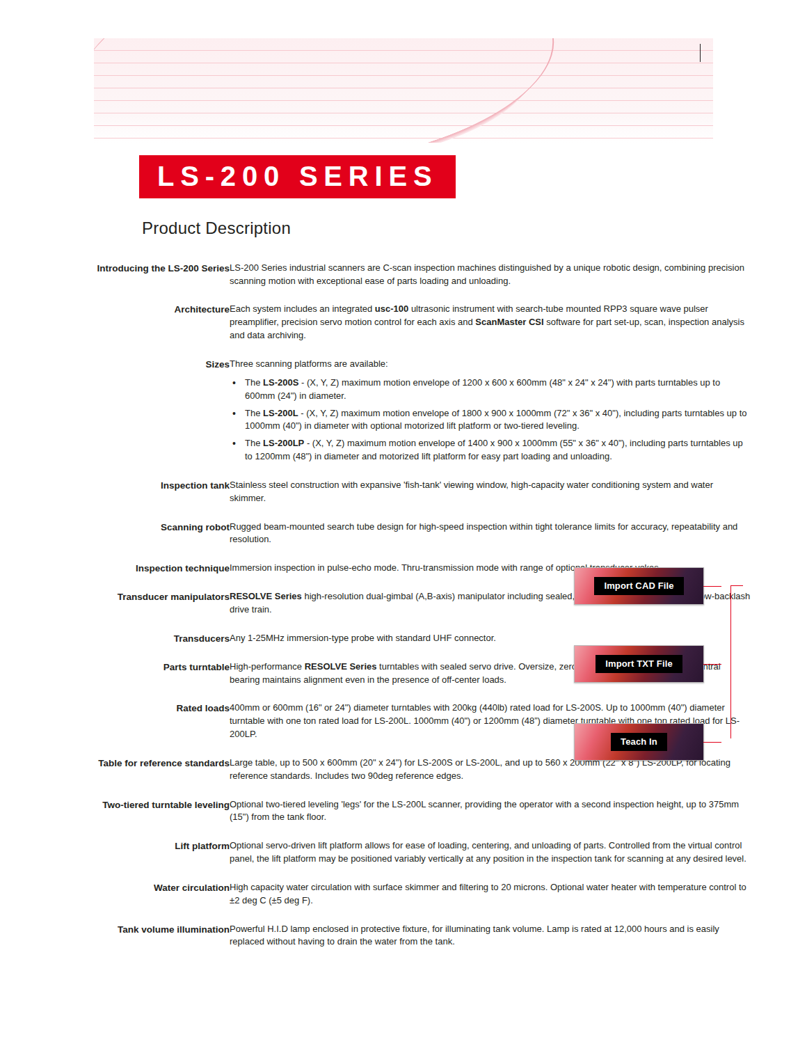LS-200 SERIES
Product Description
Import CAD File
Import TXT File
Teach In
| Introducing the LS-200 Series | LS-200 Series industrial scanners are C-scan inspection machines distinguished by a unique robotic design, combining precision scanning motion with exceptional ease of parts loading and unloading. |
| Architecture | Each system includes an integrated usc-100 ultrasonic instrument with search-tube mounted RPP3 square wave pulser preamplifier, precision servo motion control for each axis and ScanMaster CSI software for part set-up, scan, inspection analysis and data archiving. |
| Sizes | Three scanning platforms are available: The LS-200S - (X, Y, Z) maximum motion envelope of 1200 x 600 x 600mm (48" x 24" x 24") with parts turntables up to 600mm (24") in diameter. The LS-200L - (X, Y, Z) maximum motion envelope of 1800 x 900 x 1000mm (72" x 36" x 40"), including parts turntables up to 1000mm (40") in diameter with optional motorized lift platform or two-tiered leveling. The LS-200LP - (X, Y, Z) maximum motion envelope of 1400 x 900 x 1000mm (55" x 36" x 40"), including parts turntables up to 1200mm (48") in diameter and motorized lift platform for easy part loading and unloading. |
| Inspection tank | Stainless steel construction with expansive 'fish-tank' viewing window, high-capacity water conditioning system and water skimmer. |
| Scanning robot | Rugged beam-mounted search tube design for high-speed inspection within tight tolerance limits for accuracy, repeatability and resolution. |
| Inspection technique | Immersion inspection in pulse-echo mode. Thru-transmission mode with range of optional transducer yokes. |
| Transducer manipulators | RESOLVE Series high-resolution dual-gimbal (A,B-axis) manipulator including sealed, direct-drive servo motors with low-backlash drive train. |
| Transducers | Any 1-25MHz immersion-type probe with standard UHF connector. |
| Parts turntable | High-performance RESOLVE Series turntables with sealed servo drive. Oversize, zero-maintenance stainless steel central bearing maintains alignment even in the presence of off-center loads. |
| Rated loads | 400mm or 600mm (16" or 24") diameter turntables with 200kg (440lb) rated load for LS-200S. Up to 1000mm (40") diameter turntable with one ton rated load for LS-200L. 1000mm (40") or 1200mm (48”) diameter turntable with one ton rated load for LS-200LP. |
| Table for reference standards | Large table, up to 500 x 600mm (20" x 24") for LS-200S or LS-200L, and up to 560 x 200mm (22" x 8") LS-200LP, for locating reference standards. Includes two 90deg reference edges. |
| Two-tiered turntable leveling | Optional two-tiered leveling 'legs' for the LS-200L scanner, providing the operator with a second inspection height, up to 375mm (15") from the tank floor. |
| Lift platform | Optional servo-driven lift platform allows for ease of loading, centering, and unloading of parts. Controlled from the virtual control panel, the lift platform may be positioned variably vertically at any position in the inspection tank for scanning at any desired level. |
| Water circulation | High capacity water circulation with surface skimmer and filtering to 20 microns. Optional water heater with temperature control to ±2 deg C (±5 deg F). |
| Tank volume illumination | Powerful H.I.D lamp enclosed in protective fixture, for illuminating tank volume. Lamp is rated at 12,000 hours and is easily replaced without having to drain the water from the tank. |